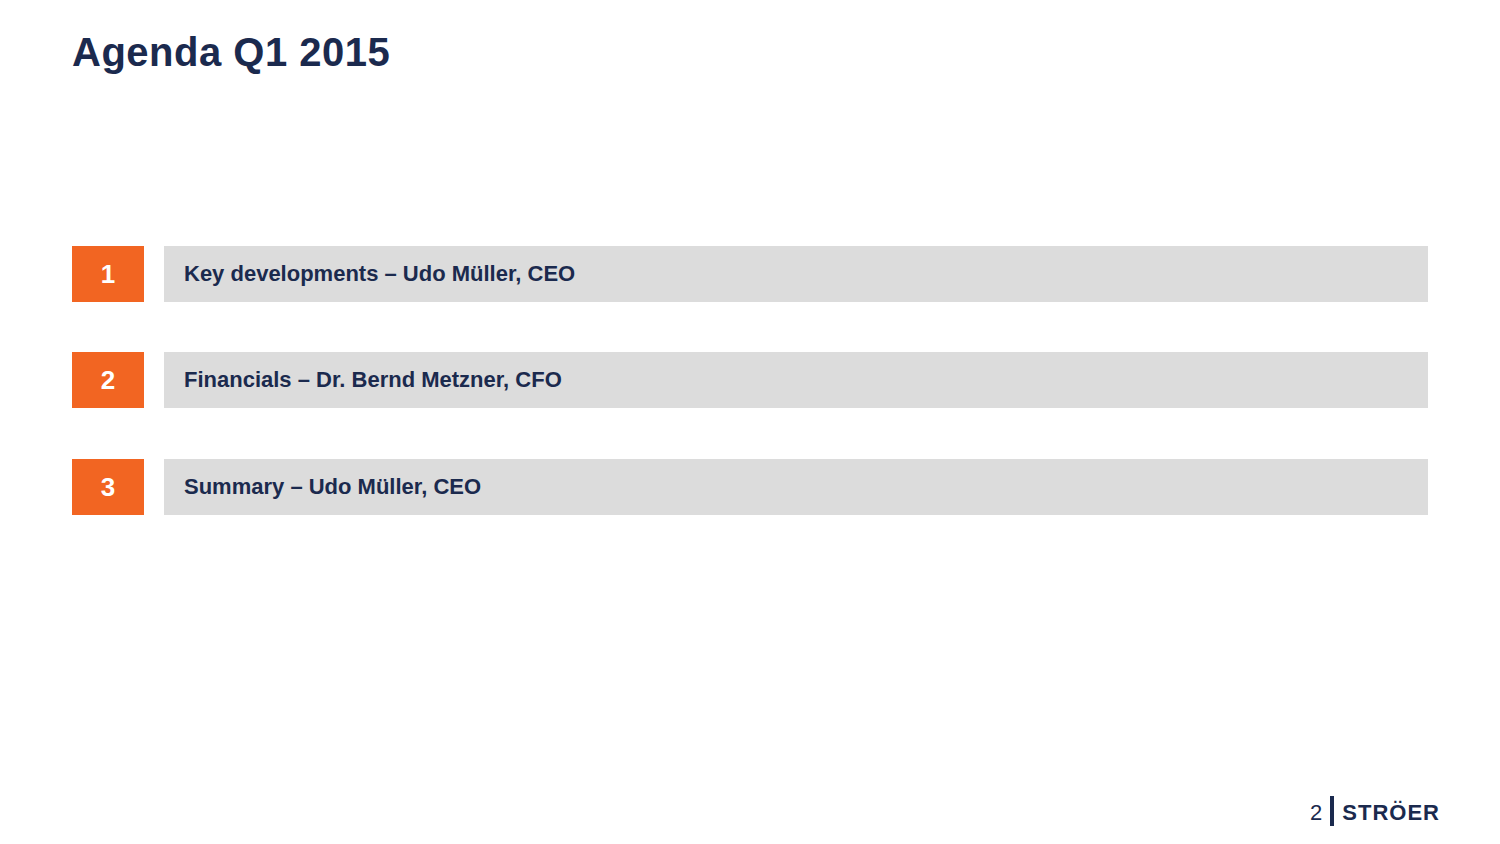Agenda Q1 2015
1
Key developments – Udo Müller, CEO
2
Financials – Dr. Bernd Metzner, CFO
3
Summary – Udo Müller, CEO
2
STRÖER